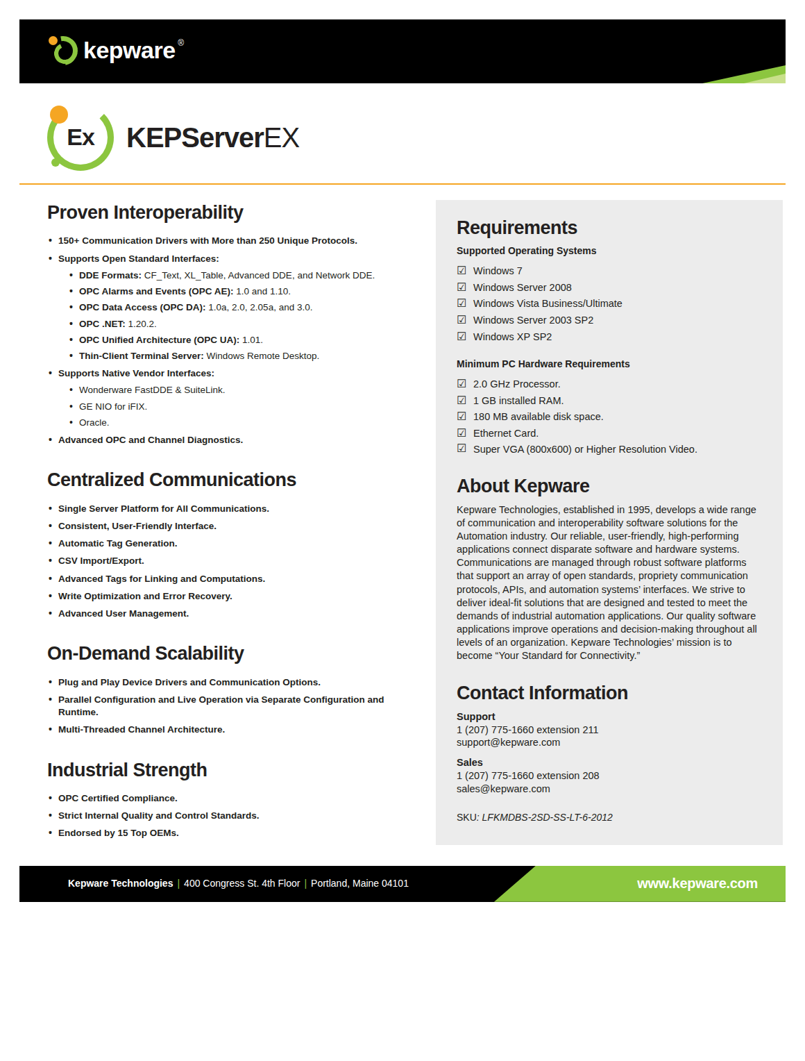kepware®
Ex
KEPServerEX
Proven Interoperability
150+ Communication Drivers with More than 250 Unique Protocols.
Supports Open Standard Interfaces:
DDE Formats: CF_Text, XL_Table, Advanced DDE, and Network DDE.
OPC Alarms and Events (OPC AE): 1.0 and 1.10.
OPC Data Access (OPC DA): 1.0a, 2.0, 2.05a, and 3.0.
OPC .NET: 1.20.2.
OPC Unified Architecture (OPC UA): 1.01.
Thin-Client Terminal Server: Windows Remote Desktop.
Supports Native Vendor Interfaces:
Wonderware FastDDE & SuiteLink.
GE NIO for iFIX.
Oracle.
Advanced OPC and Channel Diagnostics.
Centralized Communications
Single Server Platform for All Communications.
Consistent, User-Friendly Interface.
Automatic Tag Generation.
CSV Import/Export.
Advanced Tags for Linking and Computations.
Write Optimization and Error Recovery.
Advanced User Management.
On-Demand Scalability
Plug and Play Device Drivers and Communication Options.
Parallel Configuration and Live Operation via Separate Configuration and Runtime.
Multi-Threaded Channel Architecture.
Industrial Strength
OPC Certified Compliance.
Strict Internal Quality and Control Standards.
Endorsed by 15 Top OEMs.
Requirements
Supported Operating Systems
Windows 7
Windows Server 2008
Windows Vista Business/Ultimate
Windows Server 2003 SP2
Windows XP SP2
Minimum PC Hardware Requirements
2.0 GHz Processor.
1 GB installed RAM.
180 MB available disk space.
Ethernet Card.
Super VGA (800x600) or Higher Resolution Video.
About Kepware
Kepware Technologies, established in 1995, develops a wide range of communication and interoperability software solutions for the Automation industry. Our reliable, user-friendly, high-performing applications connect disparate software and hardware systems. Communications are managed through robust software platforms that support an array of open standards, propriety communication protocols, APIs, and automation systems’ interfaces. We strive to deliver ideal-fit solutions that are designed and tested to meet the demands of industrial automation applications. Our quality software applications improve operations and decision-making throughout all levels of an organization. Kepware Technologies’ mission is to become “Your Standard for Connectivity.”
Contact Information
Support
1 (207) 775-1660 extension 211
support@kepware.com
Sales
1 (207) 775-1660 extension 208
sales@kepware.com
SKU: LFKMDBS-2SD-SS-LT-6-2012
Kepware Technologies|400 Congress St. 4th Floor|Portland, Maine 04101
www.kepware.com